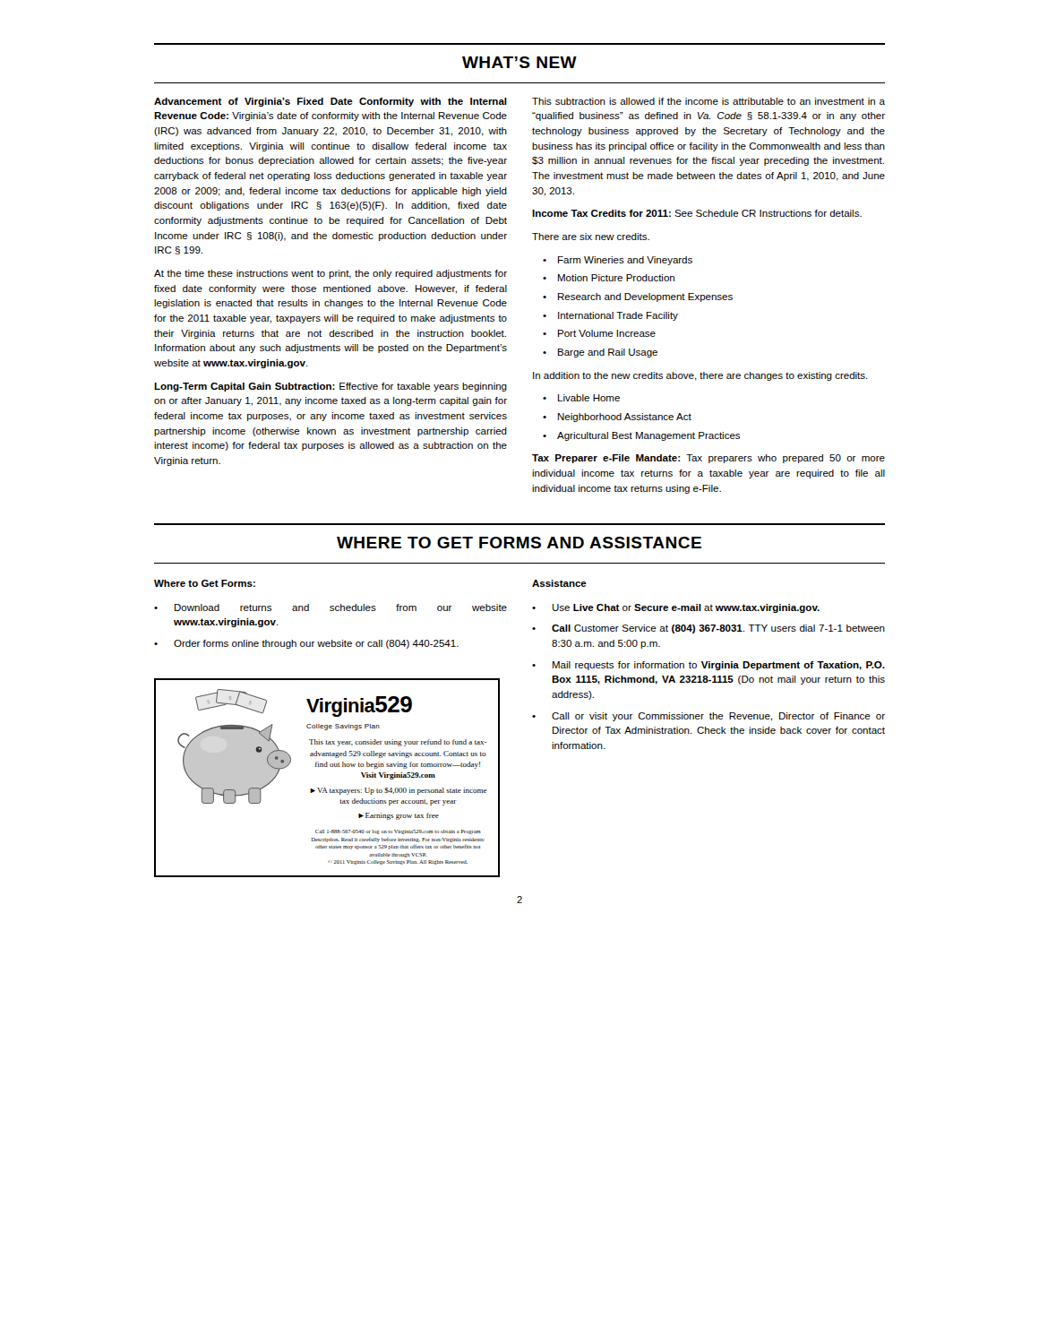WHAT’S NEW
Advancement of Virginia’s Fixed Date Conformity with the Internal Revenue Code: Virginia’s date of conformity with the Internal Revenue Code (IRC) was advanced from January 22, 2010, to December 31, 2010, with limited exceptions. Virginia will continue to disallow federal income tax deductions for bonus depreciation allowed for certain assets; the five-year carryback of federal net operating loss deductions generated in taxable year 2008 or 2009; and, federal income tax deductions for applicable high yield discount obligations under IRC § 163(e)(5)(F). In addition, fixed date conformity adjustments continue to be required for Cancellation of Debt Income under IRC § 108(i), and the domestic production deduction under IRC § 199.
At the time these instructions went to print, the only required adjustments for fixed date conformity were those mentioned above. However, if federal legislation is enacted that results in changes to the Internal Revenue Code for the 2011 taxable year, taxpayers will be required to make adjustments to their Virginia returns that are not described in the instruction booklet. Information about any such adjustments will be posted on the Department’s website at www.tax.virginia.gov.
Long-Term Capital Gain Subtraction: Effective for taxable years beginning on or after January 1, 2011, any income taxed as a long-term capital gain for federal income tax purposes, or any income taxed as investment services partnership income (otherwise known as investment partnership carried interest income) for federal tax purposes is allowed as a subtraction on the Virginia return.
This subtraction is allowed if the income is attributable to an investment in a “qualified business” as defined in Va. Code § 58.1-339.4 or in any other technology business approved by the Secretary of Technology and the business has its principal office or facility in the Commonwealth and less than $3 million in annual revenues for the fiscal year preceding the investment. The investment must be made between the dates of April 1, 2010, and June 30, 2013.
Income Tax Credits for 2011: See Schedule CR Instructions for details.
There are six new credits.
•Farm Wineries and Vineyards
•Motion Picture Production
•Research and Development Expenses
•International Trade Facility
•Port Volume Increase
•Barge and Rail Usage
In addition to the new credits above, there are changes to existing credits.
•Livable Home
•Neighborhood Assistance Act
•Agricultural Best Management Practices
Tax Preparer e-File Mandate: Tax preparers who prepared 50 or more individual income tax returns for a taxable year are required to file all individual income tax returns using e-File.
WHERE TO GET FORMS AND ASSISTANCE
Where to Get Forms:
•Download returns and schedules from our website www.tax.virginia.gov.
•Order forms online through our website or call (804) 440-2541.
$ $ $
Virginia529
College Savings Plan
This tax year, consider using your refund to fund a tax-advantaged 529 college savings account. Contact us to find out how to begin saving for tomorrow—today! Visit Virginia529.com
►VA taxpayers: Up to $4,000 in personal state income tax deductions per account, per year
►Earnings grow tax free
Call 1-888-567-0540 or log on to Virginia529.com to obtain a Program Description. Read it carefully before investing. For non-Virginia residents: other states may sponsor a 529 plan that offers tax or other benefits not available through VCSP.
© 2011 Virginia College Savings Plan. All Rights Reserved.
Assistance
•Use Live Chat or Secure e-mail at www.tax.virginia.gov.
•Call Customer Service at (804) 367-8031. TTY users dial 7-1-1 between 8:30 a.m. and 5:00 p.m.
•Mail requests for information to Virginia Department of Taxation, P.O. Box 1115, Richmond, VA 23218-1115 (Do not mail your return to this address).
•Call or visit your Commissioner the Revenue, Director of Finance or Director of Tax Administration. Check the inside back cover for contact information.
2